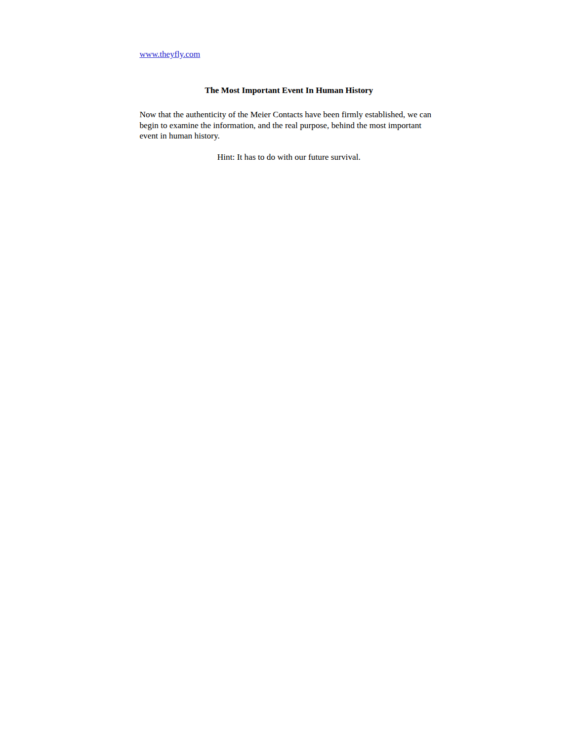www.theyfly.com
The Most Important Event In Human History
Now that the authenticity of the Meier Contacts have been firmly established, we can begin to examine the information, and the real purpose, behind the most important event in human history.
Hint: It has to do with our future survival.